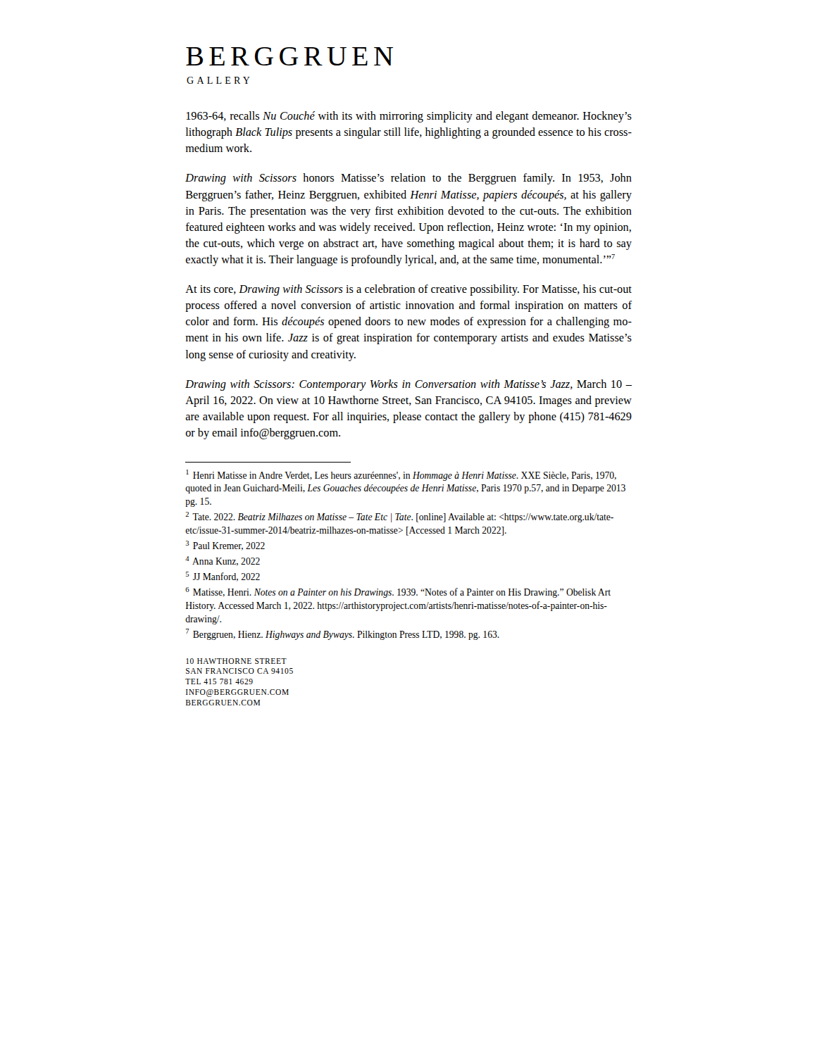BERGGRUEN
GALLERY
1963-64, recalls Nu Couché with its with mirroring simplicity and elegant demeanor. Hockney’s lithograph Black Tulips presents a singular still life, highlighting a grounded essence to his cross-medium work.
Drawing with Scissors honors Matisse’s relation to the Berggruen family. In 1953, John Berggruen’s father, Heinz Berggruen, exhibited Henri Matisse, papiers découpés, at his gallery in Paris. The presentation was the very first exhibition devoted to the cut-outs. The exhibition featured eighteen works and was widely received. Upon reflection, Heinz wrote: ‘In my opinion, the cut-outs, which verge on abstract art, have something magical about them; it is hard to say exactly what it is. Their language is profoundly lyrical, and, at the same time, monumental.’”7
At its core, Drawing with Scissors is a celebration of creative possibility. For Matisse, his cut-out process offered a novel conversion of artistic innovation and formal inspiration on matters of color and form. His découpés opened doors to new modes of expression for a challenging moment in his own life. Jazz is of great inspiration for contemporary artists and exudes Matisse’s long sense of curiosity and creativity.
Drawing with Scissors: Contemporary Works in Conversation with Matisse’s Jazz, March 10 – April 16, 2022. On view at 10 Hawthorne Street, San Francisco, CA 94105. Images and preview are available upon request. For all inquiries, please contact the gallery by phone (415) 781-4629 or by email info@berggruen.com.
1 Henri Matisse in Andre Verdet, Les heurs azuréennes', in Hommage à Henri Matisse. XXE Siècle, Paris, 1970, quoted in Jean Guichard-Meili, Les Gouaches déecoupées de Henri Matisse, Paris 1970 p.57, and in Deparpe 2013 pg. 15.
2 Tate. 2022. Beatriz Milhazes on Matisse – Tate Etc | Tate. [online] Available at: <https://www.tate.org.uk/tate-etc/issue-31-summer-2014/beatriz-milhazes-on-matisse> [Accessed 1 March 2022].
3 Paul Kremer, 2022
4 Anna Kunz, 2022
5 JJ Manford, 2022
6 Matisse, Henri. Notes on a Painter on his Drawings. 1939. “Notes of a Painter on His Drawing.” Obelisk Art History. Accessed March 1, 2022. https://arthistoryproject.com/artists/henri-matisse/notes-of-a-painter-on-his-drawing/.
7 Berggruen, Hienz. Highways and Byways. Pilkington Press LTD, 1998. pg. 163.
10 HAWTHORNE STREET
SAN FRANCISCO CA 94105
TEL 415 781 4629
INFO@BERGGRUEN.COM
BERGGRUEN.COM